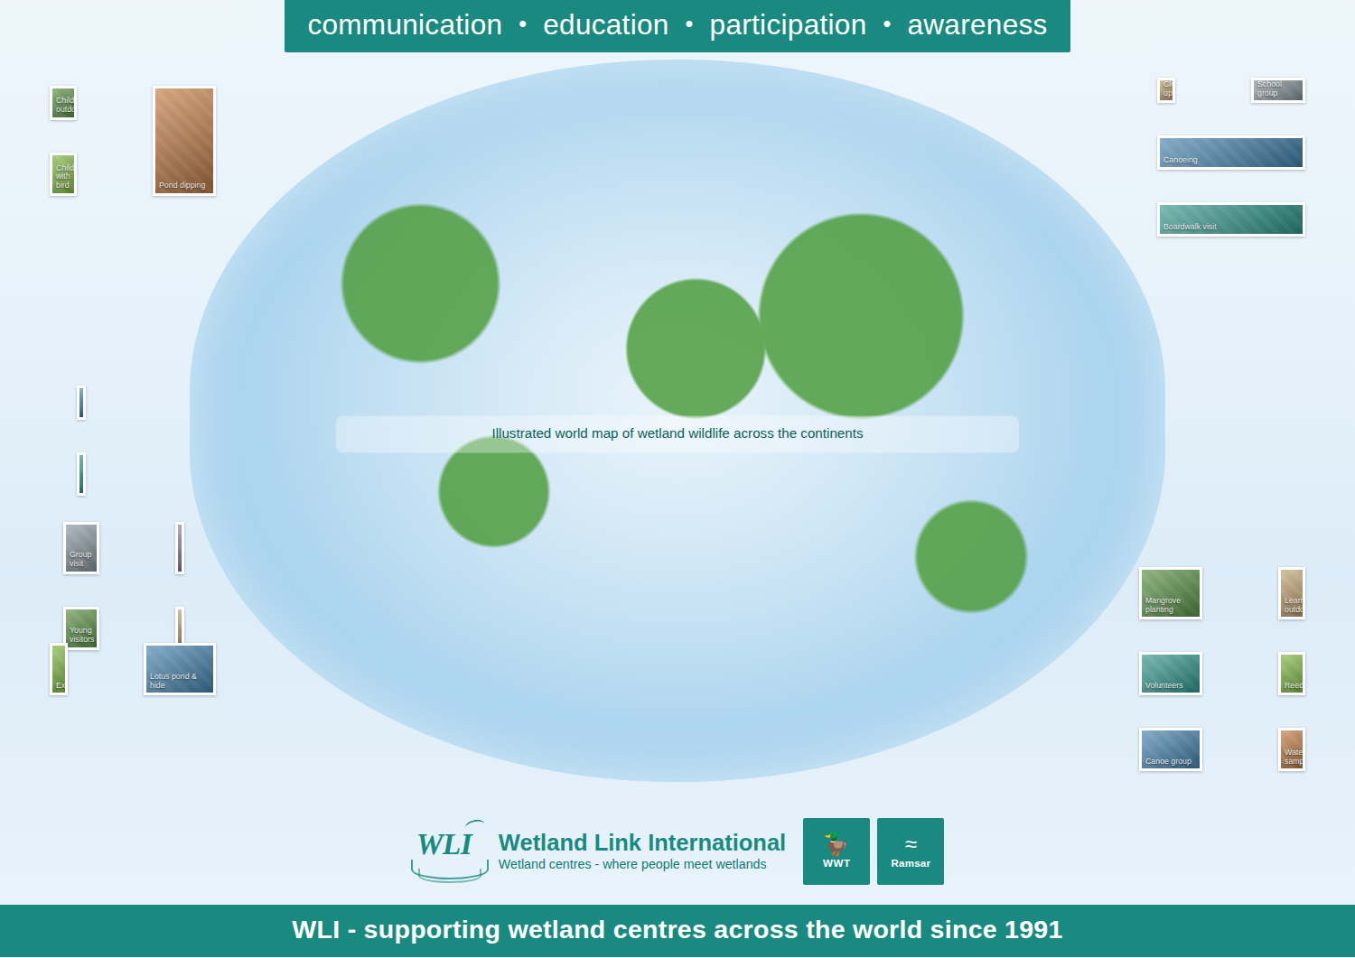communication • education • participation • awareness
Illustrated world map of wetland wildlife across the continents
Children outdoors
Pond dipping
Child with bird
Close-up
School group
Canoeing
Boardwalk visit
Binoculars
Bird ringing
Group visit
Field study
Young visitors
Wetland walk
Exploring
Lotus pond & hide
Mangrove planting
Learning outdoors
Volunteers
Reedbed
Canoe group
Water sampling
WLI
Wetland Link International
Wetland centres - where people meet wetlands
🦆 WWT
≈ Ramsar
WLI - supporting wetland centres across the world since 1991